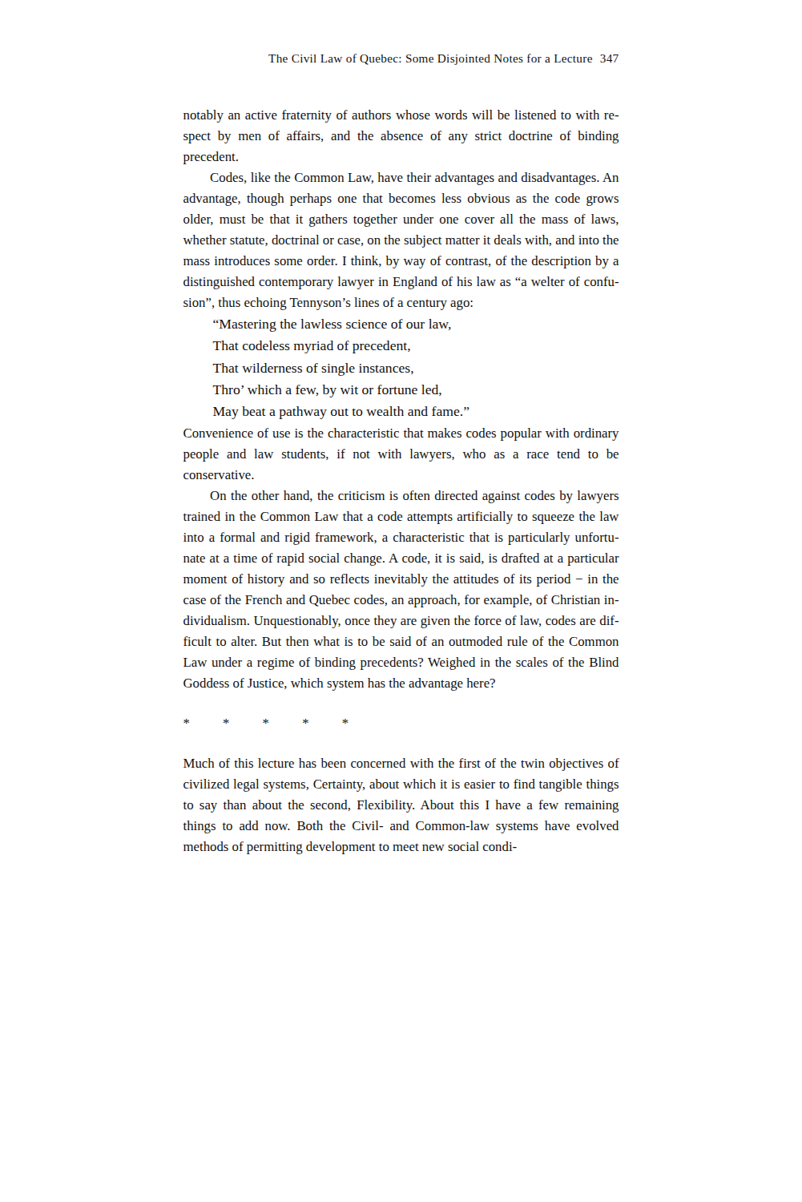The Civil Law of Quebec: Some Disjointed Notes for a Lecture 347
notably an active fraternity of authors whose words will be listened to with respect by men of affairs, and the absence of any strict doctrine of binding precedent.
Codes, like the Common Law, have their advantages and disadvantages. An advantage, though perhaps one that becomes less obvious as the code grows older, must be that it gathers together under one cover all the mass of laws, whether statute, doctrinal or case, on the subject matter it deals with, and into the mass introduces some order. I think, by way of contrast, of the description by a distinguished contemporary lawyer in England of his law as “a welter of confusion”, thus echoing Tennyson’s lines of a century ago:
“Mastering the lawless science of our law,
That codeless myriad of precedent,
That wilderness of single instances,
Thro’ which a few, by wit or fortune led,
May beat a pathway out to wealth and fame.”
Convenience of use is the characteristic that makes codes popular with ordinary people and law students, if not with lawyers, who as a race tend to be conservative.
On the other hand, the criticism is often directed against codes by lawyers trained in the Common Law that a code attempts artificially to squeeze the law into a formal and rigid framework, a characteristic that is particularly unfortunate at a time of rapid social change. A code, it is said, is drafted at a particular moment of history and so reflects inevitably the attitudes of its period − in the case of the French and Quebec codes, an approach, for example, of Christian individualism. Unquestionably, once they are given the force of law, codes are difficult to alter. But then what is to be said of an outmoded rule of the Common Law under a regime of binding precedents? Weighed in the scales of the Blind Goddess of Justice, which system has the advantage here?
* * * * *
Much of this lecture has been concerned with the first of the twin objectives of civilized legal systems, Certainty, about which it is easier to find tangible things to say than about the second, Flexibility. About this I have a few remaining things to add now. Both the Civil- and Common-law systems have evolved methods of permitting development to meet new social condi-